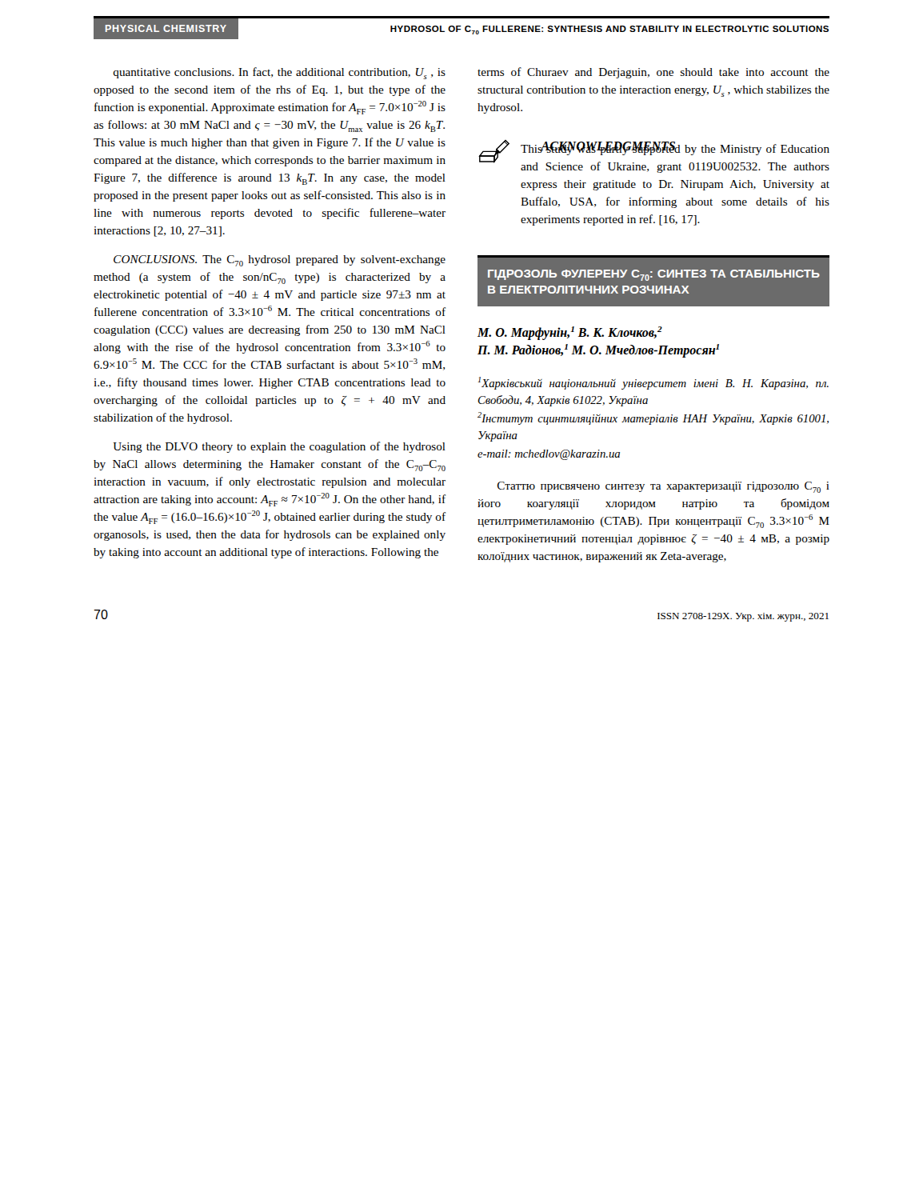Physical Chemistry
Hydrosol of C70 Fullerene: Synthesis and Stability in Electrolytic Solutions
quantitative conclusions. In fact, the additional contribution, Us , is opposed to the second item of the rhs of Eq. 1, but the type of the function is exponential. Approximate estimation for AFF = 7.0×10−20 J is as follows: at 30 mM NaCl and ς = −30 mV, the Umax value is 26 kBT. This value is much higher than that given in Figure 7. If the U value is compared at the distance, which corresponds to the barrier maximum in Figure 7, the difference is around 13 kBT. In any case, the model proposed in the present paper looks out as self-consisted. This also is in line with numerous reports devoted to specific fullerene–water interactions [2, 10, 27–31].
CONCLUSIONS. The C70 hydrosol prepared by solvent-exchange method (a system of the son/nC70 type) is characterized by a electrokinetic potential of −40 ± 4 mV and particle size 97±3 nm at fullerene concentration of 3.3×10−6 M. The critical concentrations of coagulation (CCC) values are decreasing from 250 to 130 mM NaCl along with the rise of the hydrosol concentration from 3.3×10−6 to 6.9×10−5 M. The CCC for the CTAB surfactant is about 5×10−3 mM, i.e., fifty thousand times lower. Higher CTAB concentrations lead to overcharging of the colloidal particles up to ζ = + 40 mV and stabilization of the hydrosol.
Using the DLVO theory to explain the coagulation of the hydrosol by NaCl allows determining the Hamaker constant of the C70–C70 interaction in vacuum, if only electrostatic repulsion and molecular attraction are taking into account: AFF ≈ 7×10−20 J. On the other hand, if the value AFF = (16.0–16.6)×10−20 J, obtained earlier during the study of organosols, is used, then the data for hydrosols can be explained only by taking into account an additional type of interactions. Following the
terms of Churaev and Derjaguin, one should take into account the structural contribution to the interaction energy, Us , which stabilizes the hydrosol.
ACKNOWLEDGMENTS
This study was partly supported by the Ministry of Education and Science of Ukraine, grant 0119U002532. The authors express their gratitude to Dr. Nirupam Aich, University at Buffalo, USA, for informing about some details of his experiments reported in ref. [16, 17].
Гідрозоль фулерену C70: синтез та стабільність в електролітичних розчинах
М. О. Марфунін,1 В. К. Клочков,2
П. М. Радіонов,1 М. О. Мчедлов-Петросян1
1Харківський національний університет імені В. Н. Каразіна, пл. Свободи, 4, Харків 61022, Україна
2Інститут сцинтиляційних матеріалів НАН України, Харків 61001, Україна
e-mail: mchedlov@karazin.ua
Статтю присвячено синтезу та характеризації гідрозолю C70 і його коагуляції хлоридом натрію та бромідом цетилтриметиламонію (CTAB). При концентрації C70 3.3×10−6 М електрокінетичний потенціал дорівнює ζ = −40 ± 4 мВ, а розмір колоїдних частинок, виражений як Zeta-average,
70
ISSN 2708-129X. Укр. хім. журн., 2021